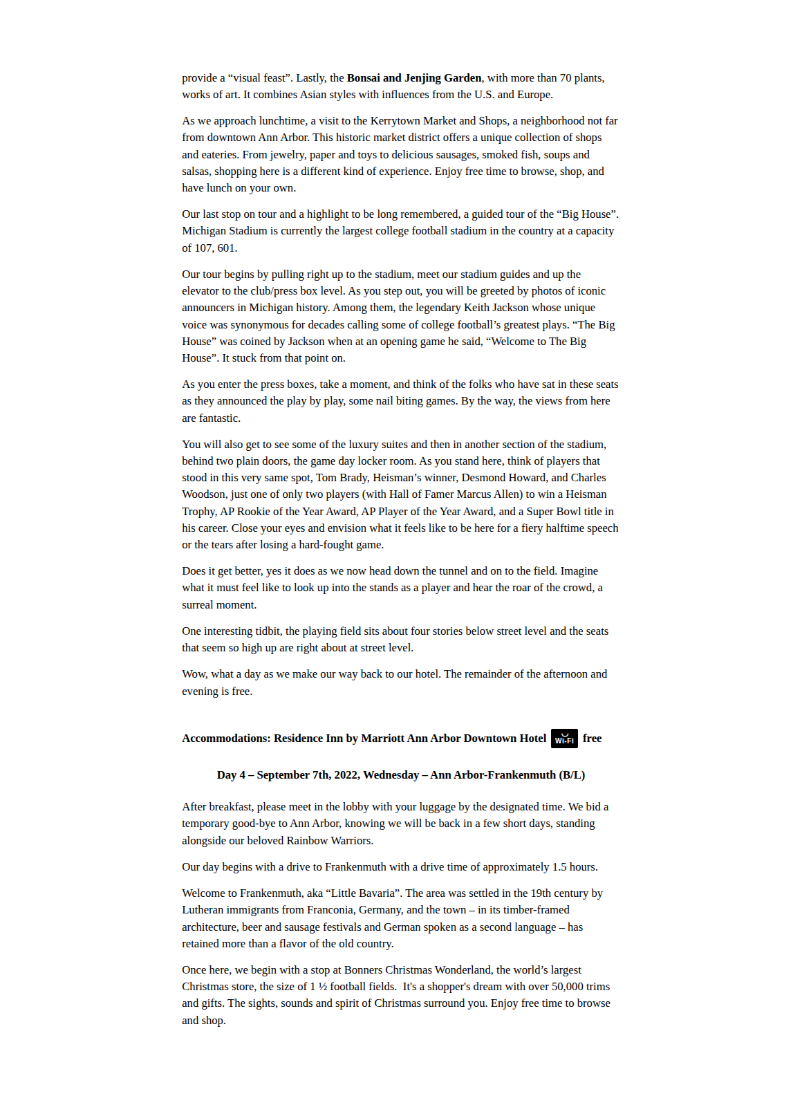provide a “visual feast”. Lastly, the Bonsai and Jenjing Garden, with more than 70 plants, works of art. It combines Asian styles with influences from the U.S. and Europe.
As we approach lunchtime, a visit to the Kerrytown Market and Shops, a neighborhood not far from downtown Ann Arbor. This historic market district offers a unique collection of shops and eateries. From jewelry, paper and toys to delicious sausages, smoked fish, soups and salsas, shopping here is a different kind of experience. Enjoy free time to browse, shop, and have lunch on your own.
Our last stop on tour and a highlight to be long remembered, a guided tour of the “Big House”. Michigan Stadium is currently the largest college football stadium in the country at a capacity of 107, 601.
Our tour begins by pulling right up to the stadium, meet our stadium guides and up the elevator to the club/press box level. As you step out, you will be greeted by photos of iconic announcers in Michigan history. Among them, the legendary Keith Jackson whose unique voice was synonymous for decades calling some of college football’s greatest plays. “The Big House” was coined by Jackson when at an opening game he said, “Welcome to The Big House”. It stuck from that point on.
As you enter the press boxes, take a moment, and think of the folks who have sat in these seats as they announced the play by play, some nail biting games. By the way, the views from here are fantastic.
You will also get to see some of the luxury suites and then in another section of the stadium, behind two plain doors, the game day locker room. As you stand here, think of players that stood in this very same spot, Tom Brady, Heisman’s winner, Desmond Howard, and Charles Woodson, just one of only two players (with Hall of Famer Marcus Allen) to win a Heisman Trophy, AP Rookie of the Year Award, AP Player of the Year Award, and a Super Bowl title in his career. Close your eyes and envision what it feels like to be here for a fiery halftime speech or the tears after losing a hard-fought game.
Does it get better, yes it does as we now head down the tunnel and on to the field. Imagine what it must feel like to look up into the stands as a player and hear the roar of the crowd, a surreal moment.
One interesting tidbit, the playing field sits about four stories below street level and the seats that seem so high up are right about at street level.
Wow, what a day as we make our way back to our hotel. The remainder of the afternoon and evening is free.
Accommodations: Residence Inn by Marriott Ann Arbor Downtown Hotel ◡Wi-Fi free
Day 4 – September 7th, 2022, Wednesday – Ann Arbor-Frankenmuth (B/L)
After breakfast, please meet in the lobby with your luggage by the designated time. We bid a temporary good-bye to Ann Arbor, knowing we will be back in a few short days, standing alongside our beloved Rainbow Warriors.
Our day begins with a drive to Frankenmuth with a drive time of approximately 1.5 hours.
Welcome to Frankenmuth, aka “Little Bavaria”. The area was settled in the 19th century by Lutheran immigrants from Franconia, Germany, and the town – in its timber-framed architecture, beer and sausage festivals and German spoken as a second language – has retained more than a flavor of the old country.
Once here, we begin with a stop at Bonners Christmas Wonderland, the world’s largest Christmas store, the size of 1 ½ football fields. It's a shopper's dream with over 50,000 trims and gifts. The sights, sounds and spirit of Christmas surround you. Enjoy free time to browse and shop.